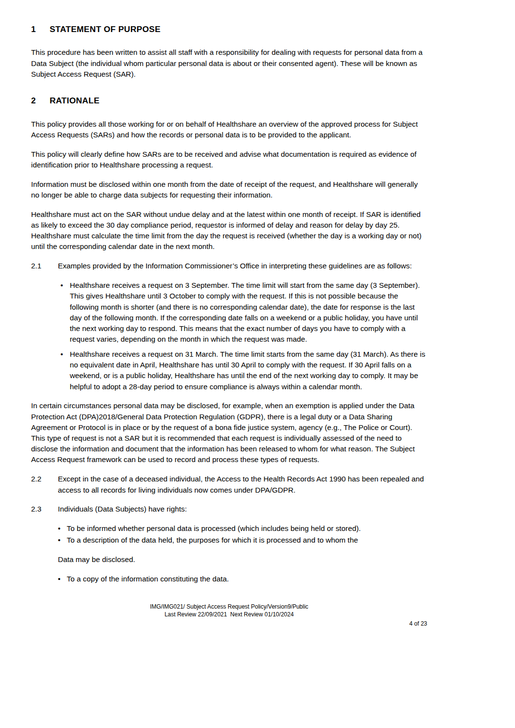1 STATEMENT OF PURPOSE
This procedure has been written to assist all staff with a responsibility for dealing with requests for personal data from a Data Subject (the individual whom particular personal data is about or their consented agent). These will be known as Subject Access Request (SAR).
2 RATIONALE
This policy provides all those working for or on behalf of Healthshare an overview of the approved process for Subject Access Requests (SARs) and how the records or personal data is to be provided to the applicant.
This policy will clearly define how SARs are to be received and advise what documentation is required as evidence of identification prior to Healthshare processing a request.
Information must be disclosed within one month from the date of receipt of the request, and Healthshare will generally no longer be able to charge data subjects for requesting their information.
Healthshare must act on the SAR without undue delay and at the latest within one month of receipt. If SAR is identified as likely to exceed the 30 day compliance period, requestor is informed of delay and reason for delay by day 25. Healthshare must calculate the time limit from the day the request is received (whether the day is a working day or not) until the corresponding calendar date in the next month.
2.1
Examples provided by the Information Commissioner’s Office in interpreting these guidelines are as follows:
Healthshare receives a request on 3 September. The time limit will start from the same day (3 September). This gives Healthshare until 3 October to comply with the request. If this is not possible because the following month is shorter (and there is no corresponding calendar date), the date for response is the last day of the following month. If the corresponding date falls on a weekend or a public holiday, you have until the next working day to respond. This means that the exact number of days you have to comply with a request varies, depending on the month in which the request was made.
Healthshare receives a request on 31 March. The time limit starts from the same day (31 March). As there is no equivalent date in April, Healthshare has until 30 April to comply with the request. If 30 April falls on a weekend, or is a public holiday, Healthshare has until the end of the next working day to comply. It may be helpful to adopt a 28-day period to ensure compliance is always within a calendar month.
In certain circumstances personal data may be disclosed, for example, when an exemption is applied under the Data Protection Act (DPA)2018/General Data Protection Regulation (GDPR), there is a legal duty or a Data Sharing Agreement or Protocol is in place or by the request of a bona fide justice system, agency (e.g., The Police or Court). This type of request is not a SAR but it is recommended that each request is individually assessed of the need to disclose the information and document that the information has been released to whom for what reason. The Subject Access Request framework can be used to record and process these types of requests.
2.2
Except in the case of a deceased individual, the Access to the Health Records Act 1990 has been repealed and access to all records for living individuals now comes under DPA/GDPR.
2.3
Individuals (Data Subjects) have rights:
To be informed whether personal data is processed (which includes being held or stored).
To a description of the data held, the purposes for which it is processed and to whom the
Data may be disclosed.
To a copy of the information constituting the data.
IMG/IMG021/ Subject Access Request Policy/Version9/Public
Last Review 22/09/2021 Next Review 01/10/2024
4 of 23